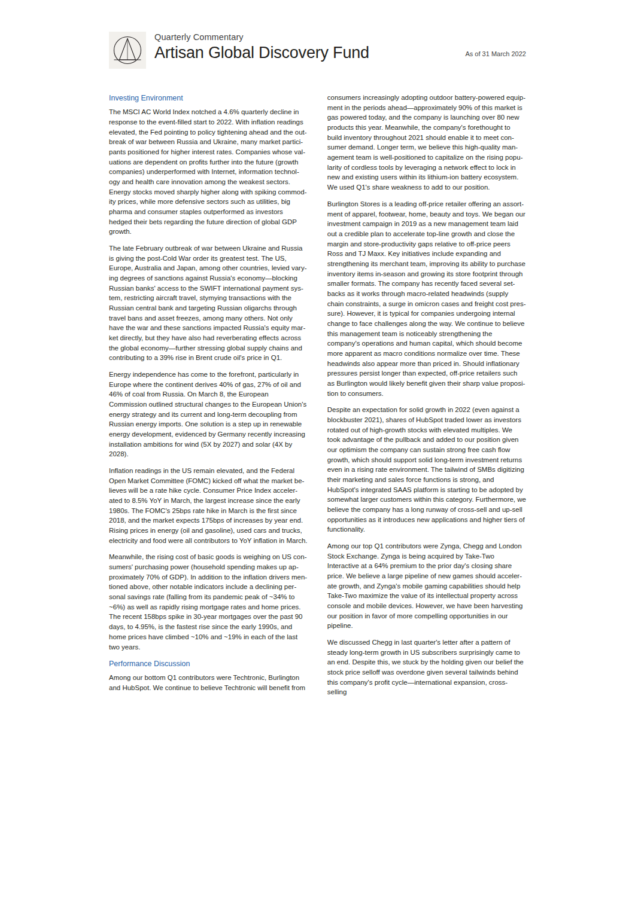Quarterly Commentary
Artisan Global Discovery Fund
As of 31 March 2022
Investing Environment
The MSCI AC World Index notched a 4.6% quarterly decline in response to the event-filled start to 2022. With inflation readings elevated, the Fed pointing to policy tightening ahead and the outbreak of war between Russia and Ukraine, many market participants positioned for higher interest rates. Companies whose valuations are dependent on profits further into the future (growth companies) underperformed with Internet, information technology and health care innovation among the weakest sectors. Energy stocks moved sharply higher along with spiking commodity prices, while more defensive sectors such as utilities, big pharma and consumer staples outperformed as investors hedged their bets regarding the future direction of global GDP growth.
The late February outbreak of war between Ukraine and Russia is giving the post-Cold War order its greatest test. The US, Europe, Australia and Japan, among other countries, levied varying degrees of sanctions against Russia's economy—blocking Russian banks' access to the SWIFT international payment system, restricting aircraft travel, stymying transactions with the Russian central bank and targeting Russian oligarchs through travel bans and asset freezes, among many others. Not only have the war and these sanctions impacted Russia's equity market directly, but they have also had reverberating effects across the global economy—further stressing global supply chains and contributing to a 39% rise in Brent crude oil's price in Q1.
Energy independence has come to the forefront, particularly in Europe where the continent derives 40% of gas, 27% of oil and 46% of coal from Russia. On March 8, the European Commission outlined structural changes to the European Union's energy strategy and its current and long-term decoupling from Russian energy imports. One solution is a step up in renewable energy development, evidenced by Germany recently increasing installation ambitions for wind (5X by 2027) and solar (4X by 2028).
Inflation readings in the US remain elevated, and the Federal Open Market Committee (FOMC) kicked off what the market believes will be a rate hike cycle. Consumer Price Index accelerated to 8.5% YoY in March, the largest increase since the early 1980s. The FOMC's 25bps rate hike in March is the first since 2018, and the market expects 175bps of increases by year end. Rising prices in energy (oil and gasoline), used cars and trucks, electricity and food were all contributors to YoY inflation in March.
Meanwhile, the rising cost of basic goods is weighing on US consumers' purchasing power (household spending makes up approximately 70% of GDP). In addition to the inflation drivers mentioned above, other notable indicators include a declining personal savings rate (falling from its pandemic peak of ~34% to ~6%) as well as rapidly rising mortgage rates and home prices. The recent 158bps spike in 30-year mortgages over the past 90 days, to 4.95%, is the fastest rise since the early 1990s, and home prices have climbed ~10% and ~19% in each of the last two years.
Performance Discussion
Among our bottom Q1 contributors were Techtronic, Burlington and HubSpot. We continue to believe Techtronic will benefit from consumers increasingly adopting outdoor battery-powered equipment in the periods ahead—approximately 90% of this market is gas powered today, and the company is launching over 80 new products this year. Meanwhile, the company's forethought to build inventory throughout 2021 should enable it to meet consumer demand. Longer term, we believe this high-quality management team is well-positioned to capitalize on the rising popularity of cordless tools by leveraging a network effect to lock in new and existing users within its lithium-ion battery ecosystem. We used Q1's share weakness to add to our position.
Burlington Stores is a leading off-price retailer offering an assortment of apparel, footwear, home, beauty and toys. We began our investment campaign in 2019 as a new management team laid out a credible plan to accelerate top-line growth and close the margin and store-productivity gaps relative to off-price peers Ross and TJ Maxx. Key initiatives include expanding and strengthening its merchant team, improving its ability to purchase inventory items in-season and growing its store footprint through smaller formats. The company has recently faced several setbacks as it works through macro-related headwinds (supply chain constraints, a surge in omicron cases and freight cost pressure). However, it is typical for companies undergoing internal change to face challenges along the way. We continue to believe this management team is noticeably strengthening the company's operations and human capital, which should become more apparent as macro conditions normalize over time. These headwinds also appear more than priced in. Should inflationary pressures persist longer than expected, off-price retailers such as Burlington would likely benefit given their sharp value proposition to consumers.
Despite an expectation for solid growth in 2022 (even against a blockbuster 2021), shares of HubSpot traded lower as investors rotated out of high-growth stocks with elevated multiples. We took advantage of the pullback and added to our position given our optimism the company can sustain strong free cash flow growth, which should support solid long-term investment returns even in a rising rate environment. The tailwind of SMBs digitizing their marketing and sales force functions is strong, and HubSpot's integrated SAAS platform is starting to be adopted by somewhat larger customers within this category. Furthermore, we believe the company has a long runway of cross-sell and up-sell opportunities as it introduces new applications and higher tiers of functionality.
Among our top Q1 contributors were Zynga, Chegg and London Stock Exchange. Zynga is being acquired by Take-Two Interactive at a 64% premium to the prior day's closing share price. We believe a large pipeline of new games should accelerate growth, and Zynga's mobile gaming capabilities should help Take-Two maximize the value of its intellectual property across console and mobile devices. However, we have been harvesting our position in favor of more compelling opportunities in our pipeline.
We discussed Chegg in last quarter's letter after a pattern of steady long-term growth in US subscribers surprisingly came to an end. Despite this, we stuck by the holding given our belief the stock price selloff was overdone given several tailwinds behind this company's profit cycle—international expansion, cross-selling